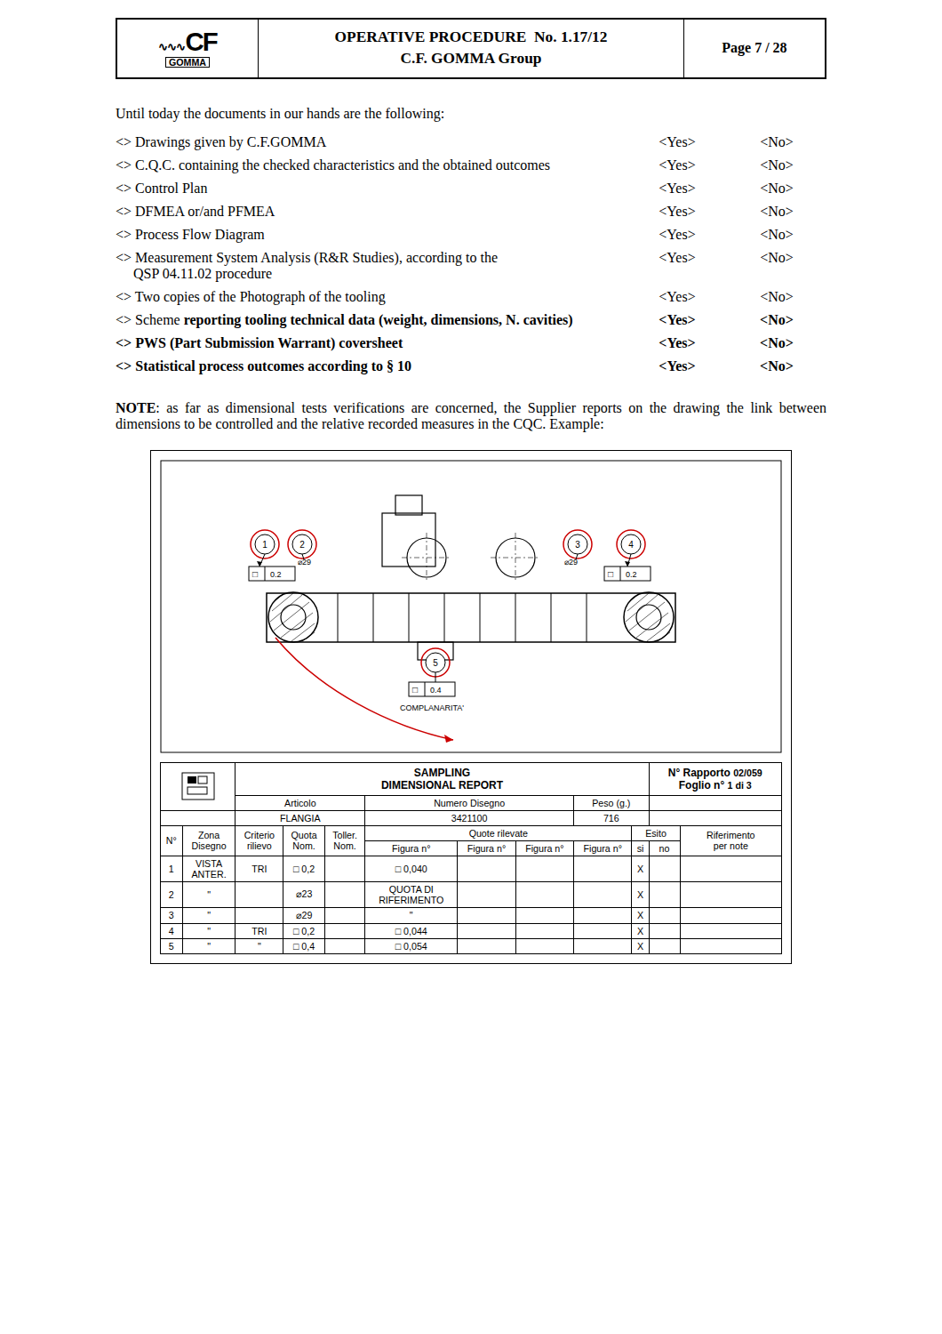| ∿∿∿ CF GOMMA | OPERATIVE PROCEDURE No. 1.17/12 C.F. GOMMA Group | Page 7 / 28 |
Until today the documents in our hands are the following:
| <> Drawings given by C.F.GOMMA | <Yes> | <No> |
| <> C.Q.C. containing the checked characteristics and the obtained outcomes | <Yes> | <No> |
| <> Control Plan | <Yes> | <No> |
| <> DFMEA or/and PFMEA | <Yes> | <No> |
| <> Process Flow Diagram | <Yes> | <No> |
| <> Measurement System Analysis (R&R Studies), according to the QSP 04.11.02 procedure | <Yes> | <No> |
| <> Two copies of the Photograph of the tooling | <Yes> | <No> |
| <> Scheme reporting tooling technical data (weight, dimensions, N. cavities) | <Yes> | <No> |
| <> PWS (Part Submission Warrant) coversheet | <Yes> | <No> |
| <> Statistical process outcomes according to § 10 | <Yes> | <No> |
NOTE: as far as dimensional tests verifications are concerned, the Supplier reports on the drawing the link between dimensions to be controlled and the relative recorded measures in the CQC. Example:
□ 0.2 ⌀29 □ 0.2 ⌀29 □ 0.4 COMPLANARITA' 1 2 3 4 5
| | SAMPLING DIMENSIONAL REPORT | N° Rapporto 02/059 Foglio n° 1 di 3 |
| Articolo | Numero Disegno | Peso (g.) | |
| | FLANGIA | 3421100 | 716 | |
| N° | Zona Disegno | Criterio rilievo | Quota Nom. | Toller. Nom. | Quote rilevate | Esito | Riferimento per note |
| Figura n° | Figura n° | Figura n° | Figura n° | si | no |
| 1 | VISTA ANTER. | TRI | □ 0,2 | | □ 0,040 | | | | X | | |
| 2 | " | | ⌀23 | | QUOTA DI RIFERIMENTO | | | | X | | |
| 3 | " | | ⌀29 | | " | | | | X | | |
| 4 | " | TRI | □ 0,2 | | □ 0,044 | | | | X | | |
| 5 | " | " | □ 0,4 | | □ 0,054 | | | | X | | |